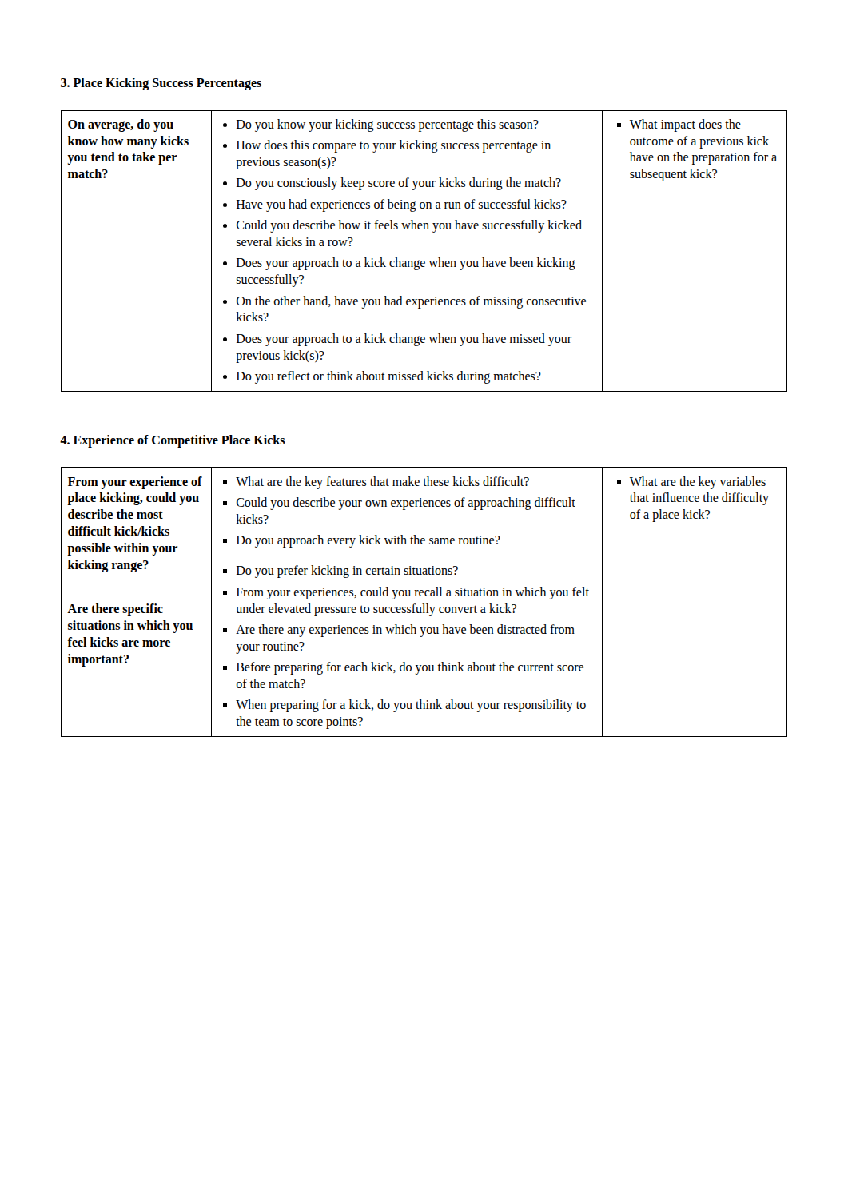3. Place Kicking Success Percentages
| On average, do you know how many kicks you tend to take per match? | Do you know your kicking success percentage this season? How does this compare to your kicking success percentage in previous season(s)? Do you consciously keep score of your kicks during the match? Have you had experiences of being on a run of successful kicks? Could you describe how it feels when you have successfully kicked several kicks in a row? Does your approach to a kick change when you have been kicking successfully? On the other hand, have you had experiences of missing consecutive kicks? Does your approach to a kick change when you have missed your previous kick(s)? Do you reflect or think about missed kicks during matches? | What impact does the outcome of a previous kick have on the preparation for a subsequent kick? |
4. Experience of Competitive Place Kicks
| From your experience of place kicking, could you describe the most difficult kick/kicks possible within your kicking range? Are there specific situations in which you feel kicks are more important? | What are the key features that make these kicks difficult? Could you describe your own experiences of approaching difficult kicks? Do you approach every kick with the same routine? Do you prefer kicking in certain situations? From your experiences, could you recall a situation in which you felt under elevated pressure to successfully convert a kick? Are there any experiences in which you have been distracted from your routine? Before preparing for each kick, do you think about the current score of the match? When preparing for a kick, do you think about your responsibility to the team to score points? | What are the key variables that influence the difficulty of a place kick? |